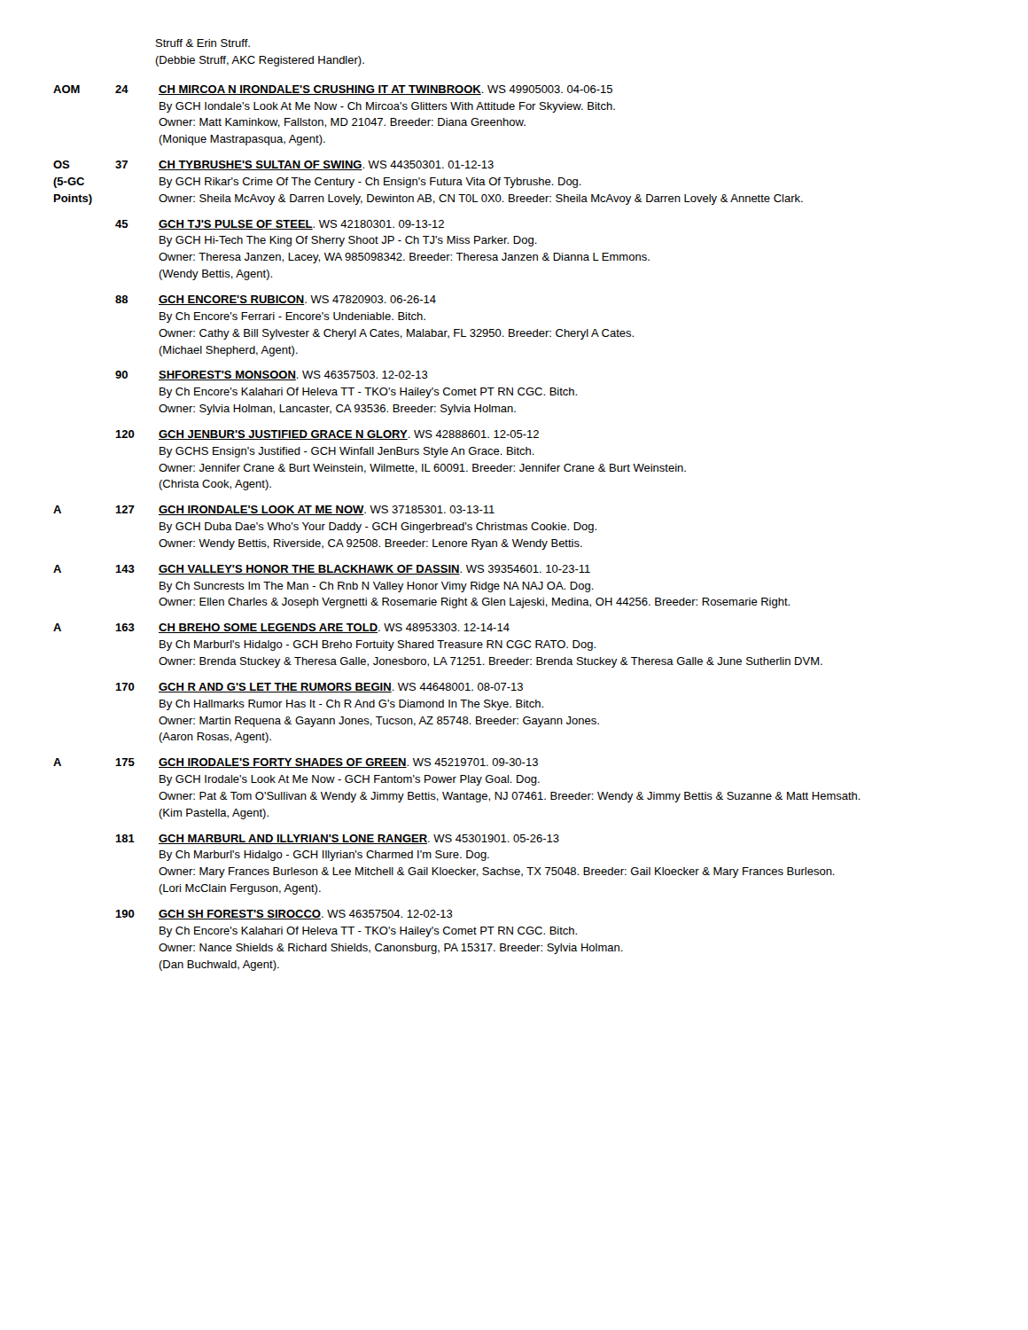Struff & Erin Struff.
(Debbie Struff, AKC Registered Handler).
| AOM | 24 | CH MIRCOA N IRONDALE'S CRUSHING IT AT TWINBROOK . WS 49905003. 04-06-15 By GCH Iondale's Look At Me Now - Ch Mircoa's Glitters With Attitude For Skyview. Bitch. Owner: Matt Kaminkow, Fallston, MD 21047. Breeder: Diana Greenhow. (Monique Mastrapasqua, Agent). |
| OS (5-GC Points) | 37 | CH TYBRUSHE'S SULTAN OF SWING . WS 44350301. 01-12-13 By GCH Rikar's Crime Of The Century - Ch Ensign's Futura Vita Of Tybrushe. Dog. Owner: Sheila McAvoy & Darren Lovely, Dewinton AB, CN T0L 0X0. Breeder: Sheila McAvoy & Darren Lovely & Annette Clark. |
| | 45 | GCH TJ'S PULSE OF STEEL . WS 42180301. 09-13-12 By GCH Hi-Tech The King Of Sherry Shoot JP - Ch TJ's Miss Parker. Dog. Owner: Theresa Janzen, Lacey, WA 985098342. Breeder: Theresa Janzen & Dianna L Emmons. (Wendy Bettis, Agent). |
| | 88 | GCH ENCORE'S RUBICON . WS 47820903. 06-26-14 By Ch Encore's Ferrari - Encore's Undeniable. Bitch. Owner: Cathy & Bill Sylvester & Cheryl A Cates, Malabar, FL 32950. Breeder: Cheryl A Cates. (Michael Shepherd, Agent). |
| | 90 | SHFOREST'S MONSOON . WS 46357503. 12-02-13 By Ch Encore's Kalahari Of Heleva TT - TKO's Hailey's Comet PT RN CGC. Bitch. Owner: Sylvia Holman, Lancaster, CA 93536. Breeder: Sylvia Holman. |
| | 120 | GCH JENBUR'S JUSTIFIED GRACE N GLORY . WS 42888601. 12-05-12 By GCHS Ensign's Justified - GCH Winfall JenBurs Style An Grace. Bitch. Owner: Jennifer Crane & Burt Weinstein, Wilmette, IL 60091. Breeder: Jennifer Crane & Burt Weinstein. (Christa Cook, Agent). |
| A | 127 | GCH IRONDALE'S LOOK AT ME NOW . WS 37185301. 03-13-11 By GCH Duba Dae's Who's Your Daddy - GCH Gingerbread's Christmas Cookie. Dog. Owner: Wendy Bettis, Riverside, CA 92508. Breeder: Lenore Ryan & Wendy Bettis. |
| A | 143 | GCH VALLEY'S HONOR THE BLACKHAWK OF DASSIN . WS 39354601. 10-23-11 By Ch Suncrests Im The Man - Ch Rnb N Valley Honor Vimy Ridge NA NAJ OA. Dog. Owner: Ellen Charles & Joseph Vergnetti & Rosemarie Right & Glen Lajeski, Medina, OH 44256. Breeder: Rosemarie Right. |
| A | 163 | CH BREHO SOME LEGENDS ARE TOLD . WS 48953303. 12-14-14 By Ch Marburl's Hidalgo - GCH Breho Fortuity Shared Treasure RN CGC RATO. Dog. Owner: Brenda Stuckey & Theresa Galle, Jonesboro, LA 71251. Breeder: Brenda Stuckey & Theresa Galle & June Sutherlin DVM. |
| | 170 | GCH R AND G'S LET THE RUMORS BEGIN . WS 44648001. 08-07-13 By Ch Hallmarks Rumor Has It - Ch R And G's Diamond In The Skye. Bitch. Owner: Martin Requena & Gayann Jones, Tucson, AZ 85748. Breeder: Gayann Jones. (Aaron Rosas, Agent). |
| A | 175 | GCH IRODALE'S FORTY SHADES OF GREEN . WS 45219701. 09-30-13 By GCH Irodale's Look At Me Now - GCH Fantom's Power Play Goal. Dog. Owner: Pat & Tom O'Sullivan & Wendy & Jimmy Bettis, Wantage, NJ 07461. Breeder: Wendy & Jimmy Bettis & Suzanne & Matt Hemsath. (Kim Pastella, Agent). |
| | 181 | GCH MARBURL AND ILLYRIAN'S LONE RANGER . WS 45301901. 05-26-13 By Ch Marburl's Hidalgo - GCH Illyrian's Charmed I'm Sure. Dog. Owner: Mary Frances Burleson & Lee Mitchell & Gail Kloecker, Sachse, TX 75048. Breeder: Gail Kloecker & Mary Frances Burleson. (Lori McClain Ferguson, Agent). |
| | 190 | GCH SH FOREST'S SIROCCO . WS 46357504. 12-02-13 By Ch Encore's Kalahari Of Heleva TT - TKO's Hailey's Comet PT RN CGC. Bitch. Owner: Nance Shields & Richard Shields, Canonsburg, PA 15317. Breeder: Sylvia Holman. (Dan Buchwald, Agent). |